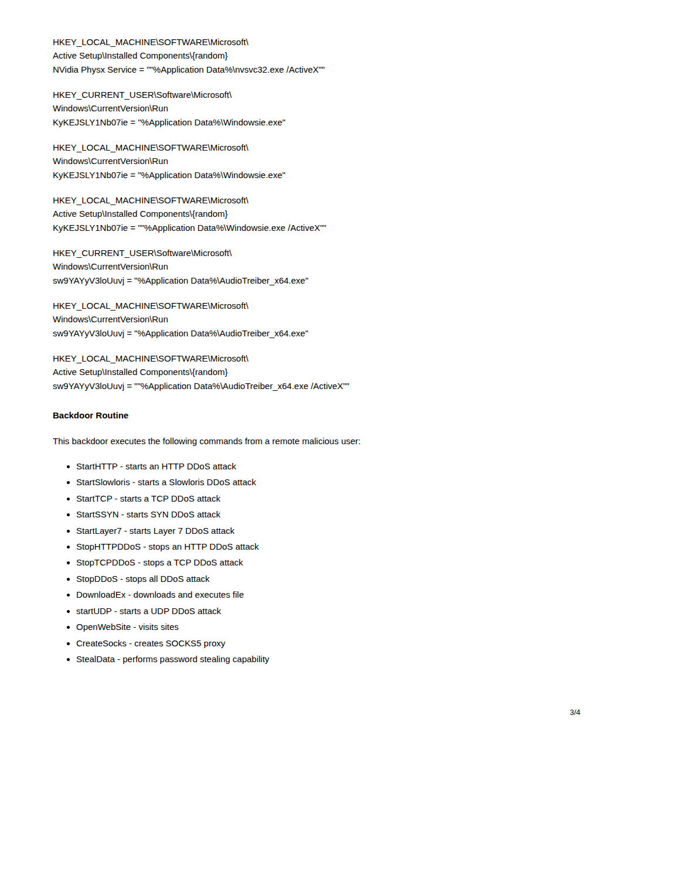HKEY_LOCAL_MACHINE\SOFTWARE\Microsoft\
Active Setup\Installed Components\{random}
NVidia Physx Service = ""%Application Data%\nvsvc32.exe /ActiveX""
HKEY_CURRENT_USER\Software\Microsoft\
Windows\CurrentVersion\Run
KyKEJSLY1Nb07ie = "%Application Data%\Windowsie.exe"
HKEY_LOCAL_MACHINE\SOFTWARE\Microsoft\
Windows\CurrentVersion\Run
KyKEJSLY1Nb07ie = "%Application Data%\Windowsie.exe"
HKEY_LOCAL_MACHINE\SOFTWARE\Microsoft\
Active Setup\Installed Components\{random}
KyKEJSLY1Nb07ie = ""%Application Data%\Windowsie.exe /ActiveX""
HKEY_CURRENT_USER\Software\Microsoft\
Windows\CurrentVersion\Run
sw9YAYyV3loUuvj = "%Application Data%\AudioTreiber_x64.exe"
HKEY_LOCAL_MACHINE\SOFTWARE\Microsoft\
Windows\CurrentVersion\Run
sw9YAYyV3loUuvj = "%Application Data%\AudioTreiber_x64.exe"
HKEY_LOCAL_MACHINE\SOFTWARE\Microsoft\
Active Setup\Installed Components\{random}
sw9YAYyV3loUuvj = ""%Application Data%\AudioTreiber_x64.exe /ActiveX""
Backdoor Routine
This backdoor executes the following commands from a remote malicious user:
StartHTTP - starts an HTTP DDoS attack
StartSlowloris - starts a Slowloris DDoS attack
StartTCP - starts a TCP DDoS attack
StartSSYN - starts SYN DDoS attack
StartLayer7 - starts Layer 7 DDoS attack
StopHTTPDDoS - stops an HTTP DDoS attack
StopTCPDDoS - stops a TCP DDoS attack
StopDDoS - stops all DDoS attack
DownloadEx - downloads and executes file
startUDP - starts a UDP DDoS attack
OpenWebSite - visits sites
CreateSocks - creates SOCKS5 proxy
StealData - performs password stealing capability
3/4